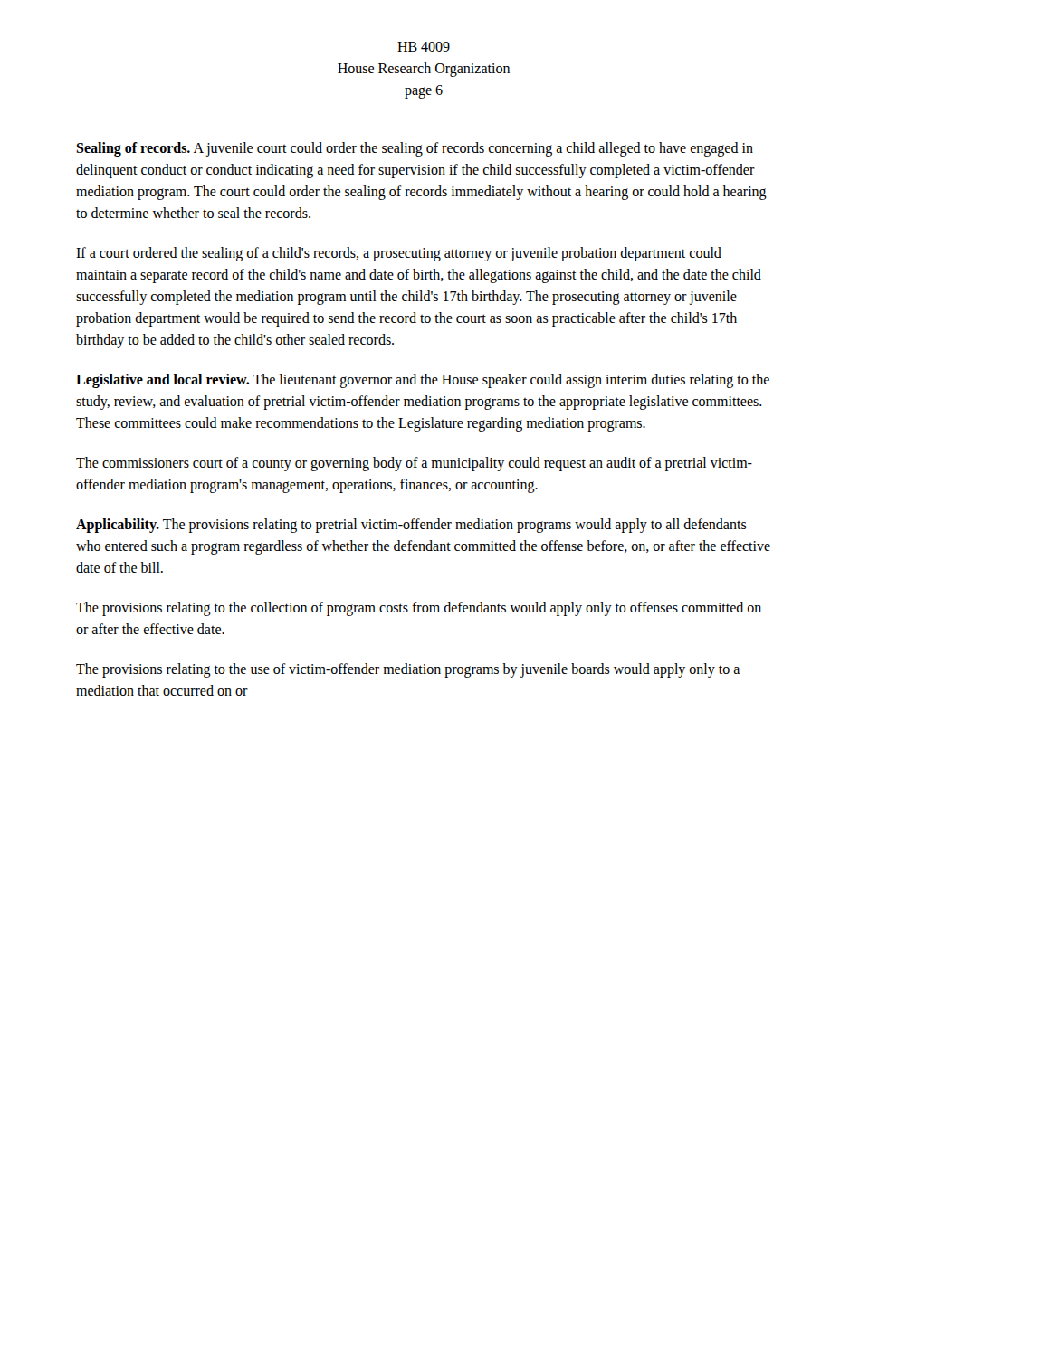HB 4009
House Research Organization
page 6
Sealing of records. A juvenile court could order the sealing of records concerning a child alleged to have engaged in delinquent conduct or conduct indicating a need for supervision if the child successfully completed a victim-offender mediation program. The court could order the sealing of records immediately without a hearing or could hold a hearing to determine whether to seal the records.
If a court ordered the sealing of a child's records, a prosecuting attorney or juvenile probation department could maintain a separate record of the child's name and date of birth, the allegations against the child, and the date the child successfully completed the mediation program until the child's 17th birthday. The prosecuting attorney or juvenile probation department would be required to send the record to the court as soon as practicable after the child's 17th birthday to be added to the child's other sealed records.
Legislative and local review. The lieutenant governor and the House speaker could assign interim duties relating to the study, review, and evaluation of pretrial victim-offender mediation programs to the appropriate legislative committees. These committees could make recommendations to the Legislature regarding mediation programs.
The commissioners court of a county or governing body of a municipality could request an audit of a pretrial victim-offender mediation program's management, operations, finances, or accounting.
Applicability. The provisions relating to pretrial victim-offender mediation programs would apply to all defendants who entered such a program regardless of whether the defendant committed the offense before, on, or after the effective date of the bill.
The provisions relating to the collection of program costs from defendants would apply only to offenses committed on or after the effective date.
The provisions relating to the use of victim-offender mediation programs by juvenile boards would apply only to a mediation that occurred on or